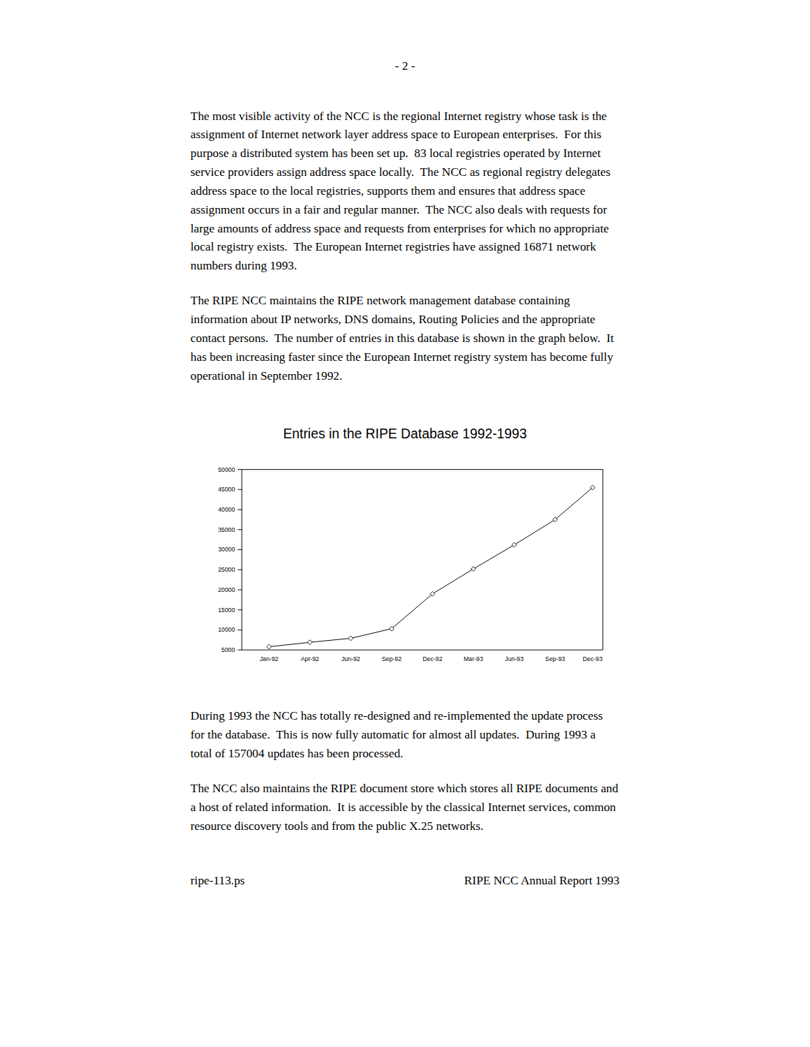- 2 -
The most visible activity of the NCC is the regional Internet registry whose task is the assignment of Internet network layer address space to European enterprises. For this purpose a distributed system has been set up. 83 local registries operated by Internet service providers assign address space locally. The NCC as regional registry delegates address space to the local registries, supports them and ensures that address space assignment occurs in a fair and regular manner. The NCC also deals with requests for large amounts of address space and requests from enterprises for which no appropriate local registry exists. The European Internet registries have assigned 16871 network numbers during 1993.
The RIPE NCC maintains the RIPE network management database containing information about IP networks, DNS domains, Routing Policies and the appropriate contact persons. The number of entries in this database is shown in the graph below. It has been increasing faster since the European Internet registry system has become fully operational in September 1992.
Entries in the RIPE Database 1992-1993
50000 45000 40000 35000 30000 25000 20000 15000 10000 5000 Jan-92 Apr-92 Jun-92 Sep-92 Dec-92 Mar-93 Jun-93 Sep-93 Dec-93
During 1993 the NCC has totally re-designed and re-implemented the update process for the database. This is now fully automatic for almost all updates. During 1993 a total of 157004 updates has been processed.
The NCC also maintains the RIPE document store which stores all RIPE documents and a host of related information. It is accessible by the classical Internet services, common resource discovery tools and from the public X.25 networks.
ripe-113.ps
RIPE NCC Annual Report 1993